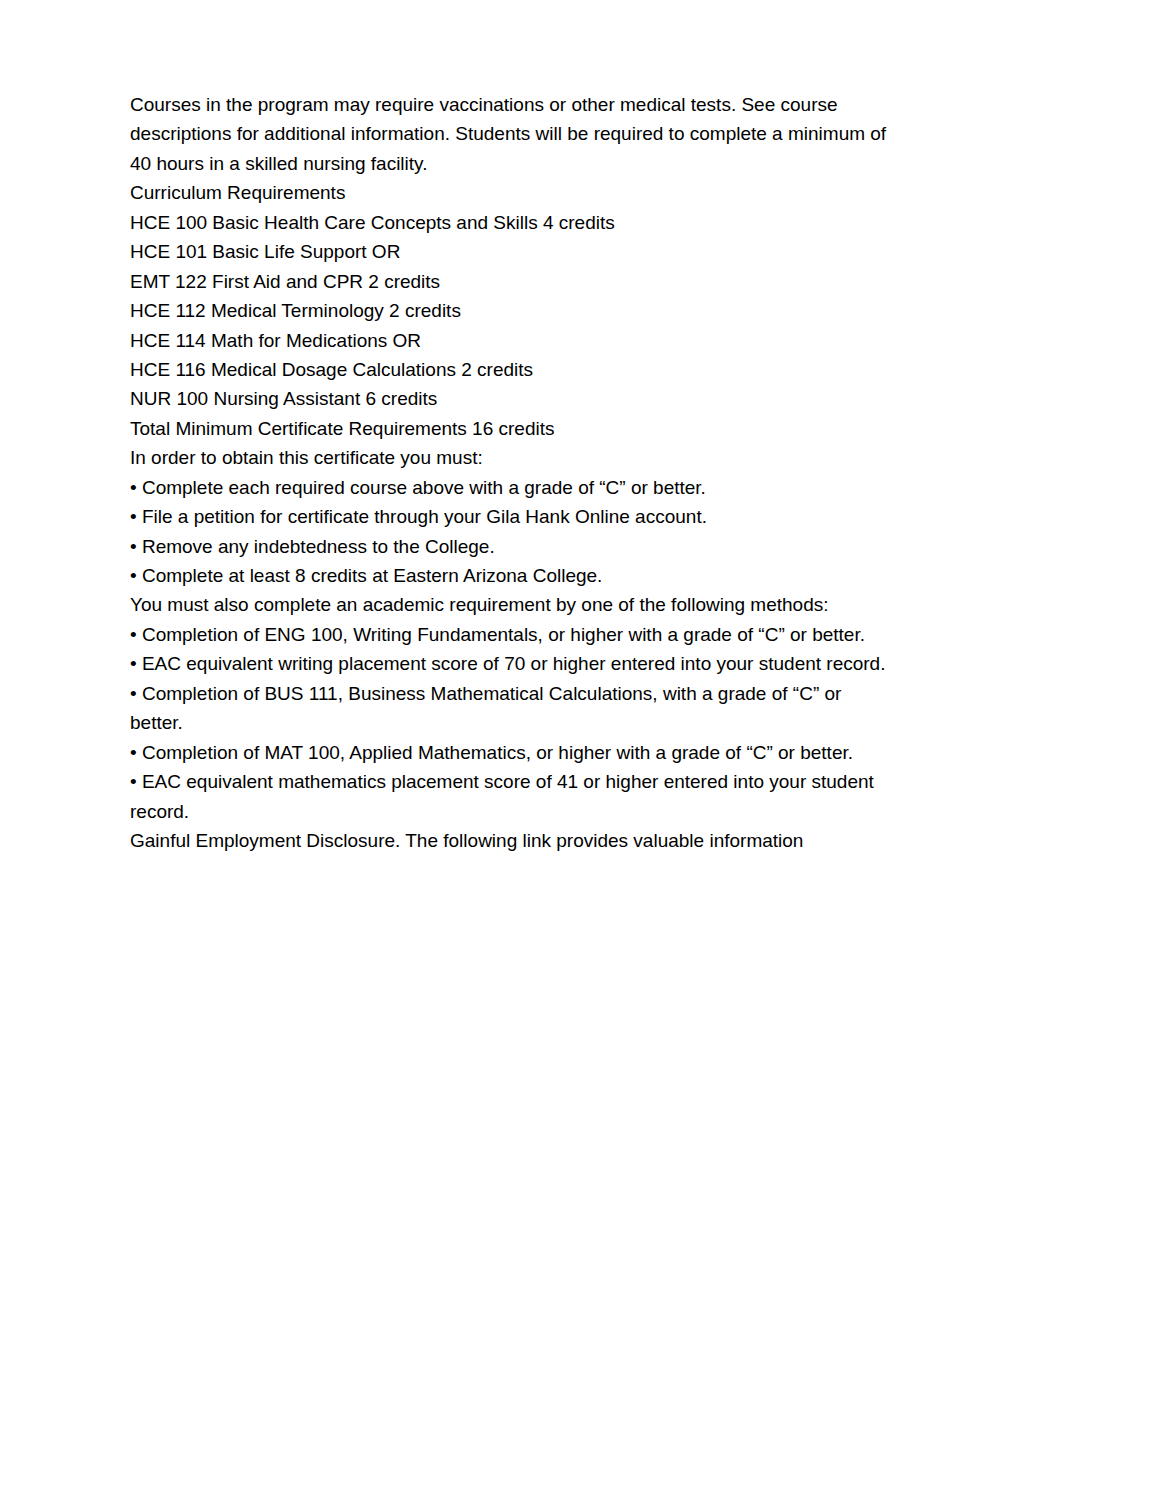Courses in the program may require vaccinations or other medical tests. See course
descriptions for additional information. Students will be required to complete a minimum of
40 hours in a skilled nursing facility.
Curriculum Requirements
HCE 100 Basic Health Care Concepts and Skills 4 credits
HCE 101 Basic Life Support OR
EMT 122 First Aid and CPR 2 credits
HCE 112 Medical Terminology 2 credits
HCE 114 Math for Medications OR
HCE 116 Medical Dosage Calculations 2 credits
NUR 100 Nursing Assistant 6 credits
Total Minimum Certificate Requirements 16 credits
In order to obtain this certificate you must:
• Complete each required course above with a grade of “C” or better.
• File a petition for certificate through your Gila Hank Online account.
• Remove any indebtedness to the College.
• Complete at least 8 credits at Eastern Arizona College.
You must also complete an academic requirement by one of the following methods:
• Completion of ENG 100, Writing Fundamentals, or higher with a grade of “C” or better.
• EAC equivalent writing placement score of 70 or higher entered into your student record.
• Completion of BUS 111, Business Mathematical Calculations, with a grade of “C” or
better.
• Completion of MAT 100, Applied Mathematics, or higher with a grade of “C” or better.
• EAC equivalent mathematics placement score of 41 or higher entered into your student
record.
Gainful Employment Disclosure. The following link provides valuable information